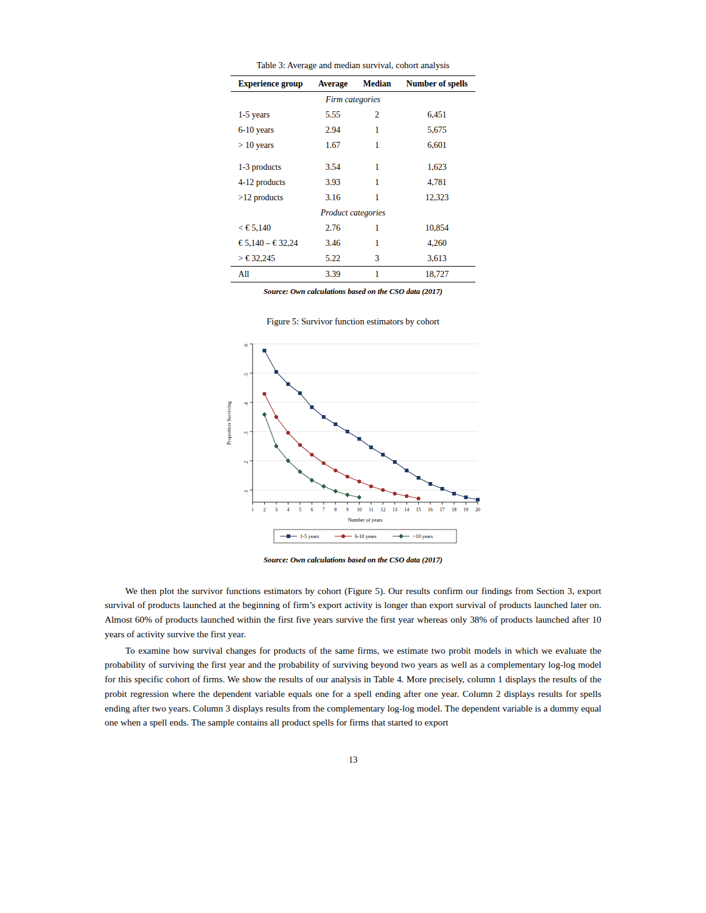Table 3: Average and median survival, cohort analysis
| Experience group | Average | Median | Number of spells |
| --- | --- | --- | --- |
| Firm categories |
| 1-5 years | 5.55 | 2 | 6,451 |
| 6-10 years | 2.94 | 1 | 5,675 |
| > 10 years | 1.67 | 1 | 6,601 |
| 1-3 products | 3.54 | 1 | 1,623 |
| 4-12 products | 3.93 | 1 | 4,781 |
| >12 products | 3.16 | 1 | 12,323 |
| Product categories |
| < € 5,140 | 2.76 | 1 | 10,854 |
| € 5,140 – € 32,24 | 3.46 | 1 | 4,260 |
| > € 32,245 | 5.22 | 3 | 3,613 |
| All | 3.39 | 1 | 18,727 |
Source: Own calculations based on the CSO data (2017)
Figure 5: Survivor function estimators by cohort
.1 .2 .3 .4 .5 .6 Proportion Surviving 1 2 3 4 5 6 7 8 9 10 11 12 13 14 15 16 17 18 19 20 Number of years 1-5 years 6-10 years >10 years
Source: Own calculations based on the CSO data (2017)
We then plot the survivor functions estimators by cohort (Figure 5). Our results confirm our findings from Section 3, export survival of products launched at the beginning of firm’s export activity is longer than export survival of products launched later on. Almost 60% of products launched within the first five years survive the first year whereas only 38% of products launched after 10 years of activity survive the first year.
To examine how survival changes for products of the same firms, we estimate two probit models in which we evaluate the probability of surviving the first year and the probability of surviving beyond two years as well as a complementary log-log model for this specific cohort of firms. We show the results of our analysis in Table 4. More precisely, column 1 displays the results of the probit regression where the dependent variable equals one for a spell ending after one year. Column 2 displays results for spells ending after two years. Column 3 displays results from the complementary log-log model. The dependent variable is a dummy equal one when a spell ends. The sample contains all product spells for firms that started to export
13